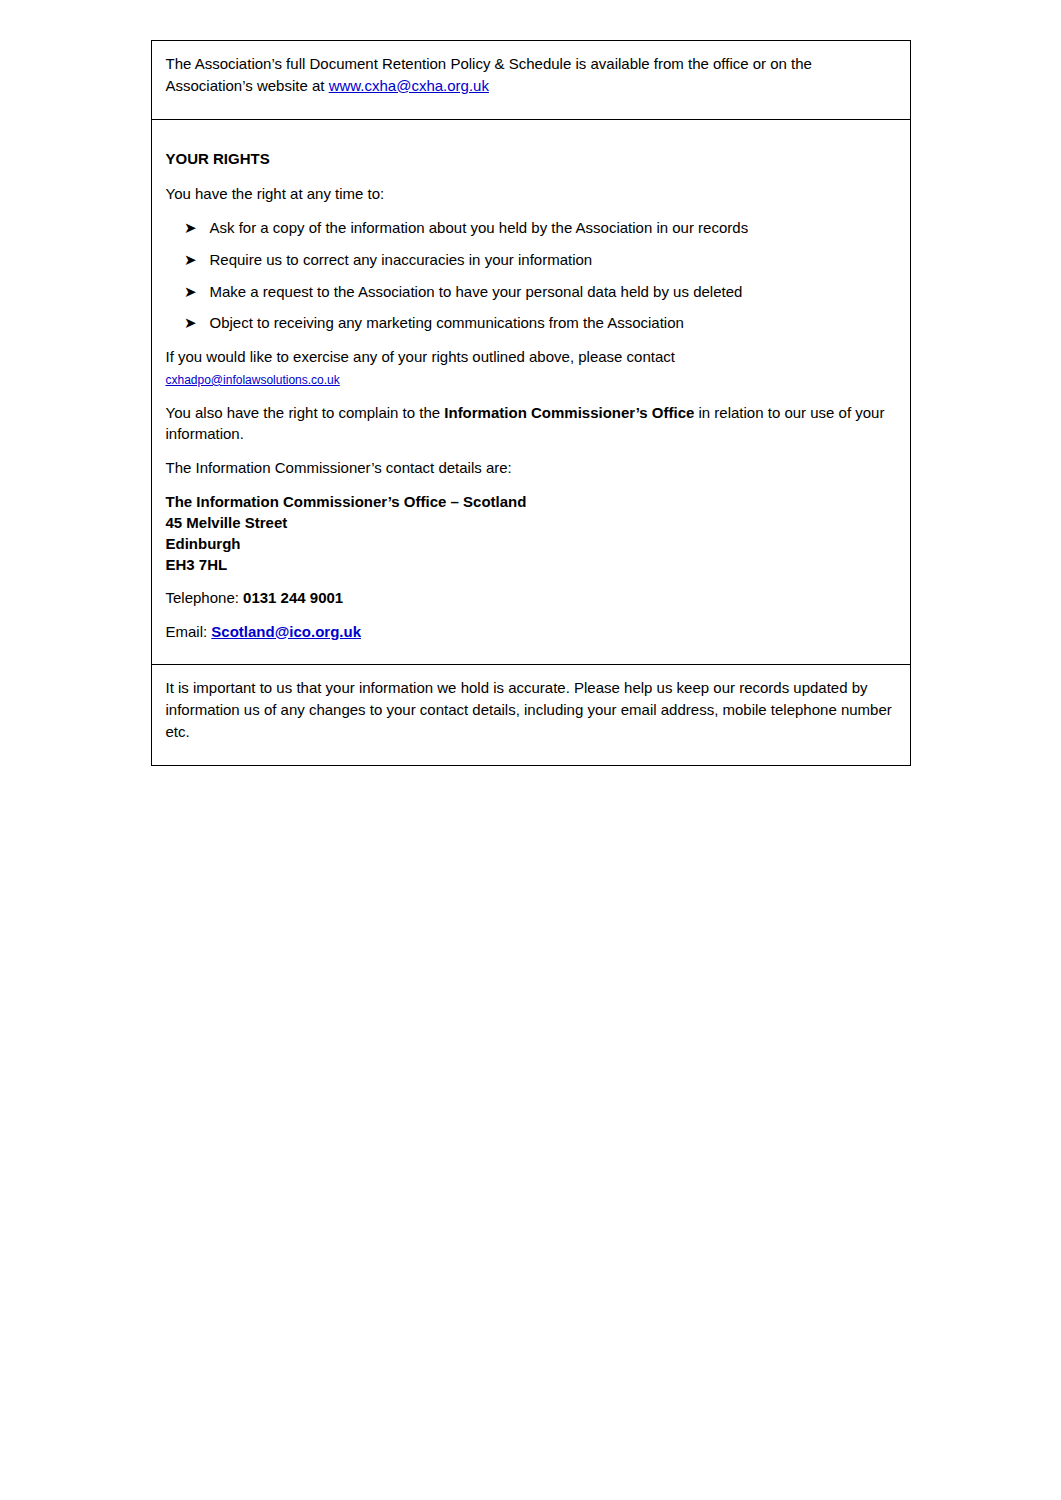The Association’s full Document Retention Policy & Schedule is available from the office or on the Association’s website at www.cxha@cxha.org.uk
YOUR RIGHTS
You have the right at any time to:
Ask for a copy of the information about you held by the Association in our records
Require us to correct any inaccuracies in your information
Make a request to the Association to have your personal data held by us deleted
Object to receiving any marketing communications from the Association
If you would like to exercise any of your rights outlined above, please contact
cxhadpo@infolawsolutions.co.uk
You also have the right to complain to the Information Commissioner’s Office in relation to our use of your information.
The Information Commissioner’s contact details are:
The Information Commissioner’s Office – Scotland
45 Melville Street
Edinburgh
EH3 7HL
Telephone: 0131 244 9001
Email: Scotland@ico.org.uk
It is important to us that your information we hold is accurate. Please help us keep our records updated by information us of any changes to your contact details, including your email address, mobile telephone number etc.